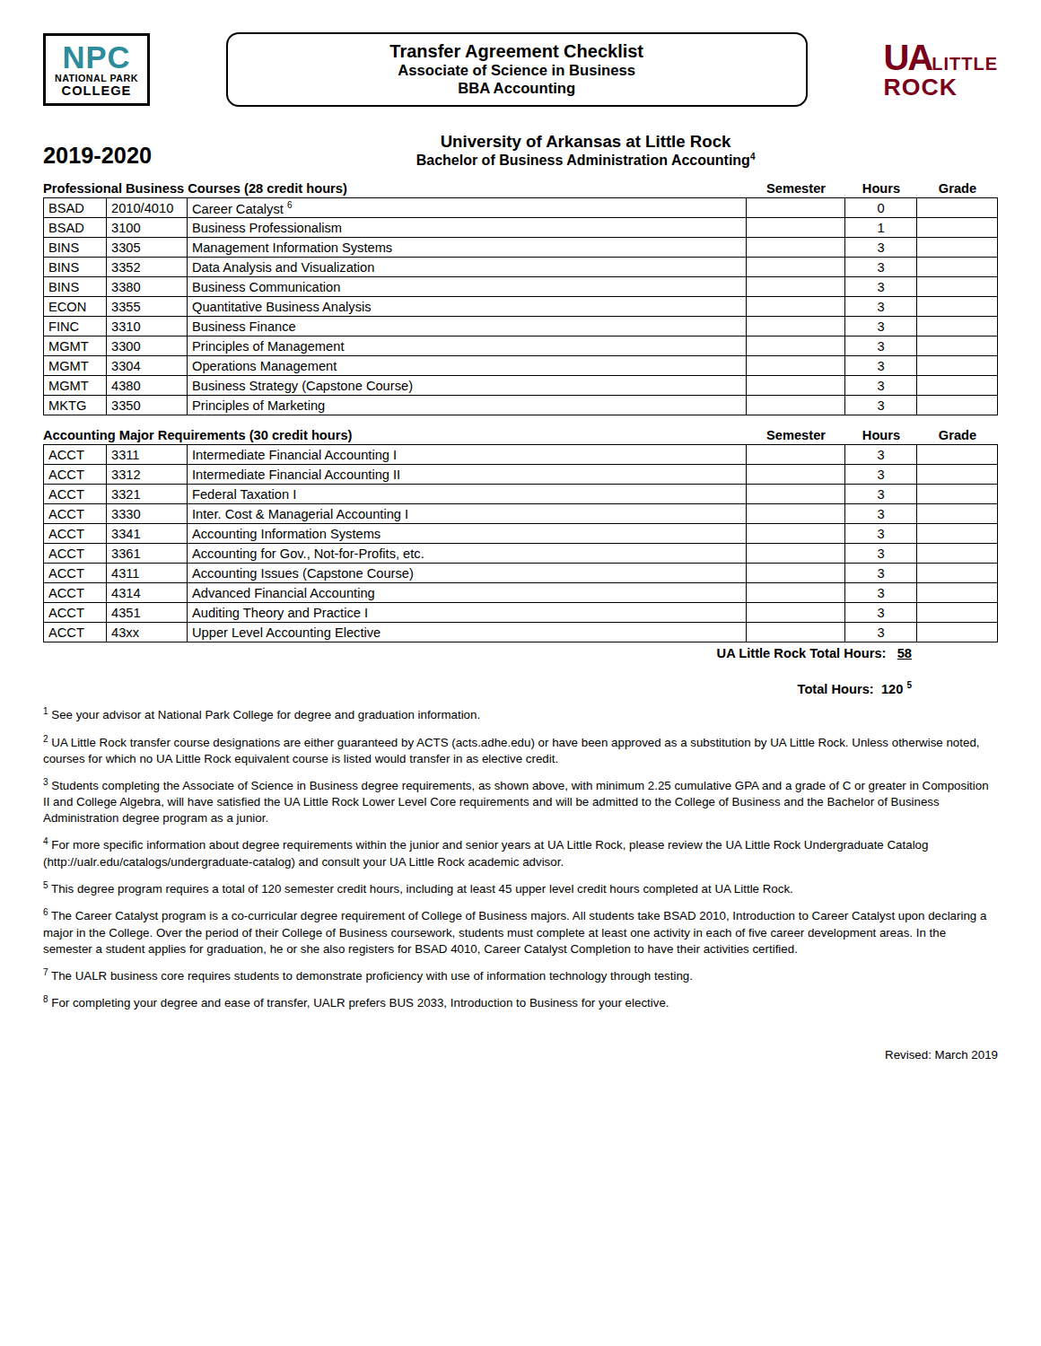NPC
NATIONAL PARK
COLLEGE
Transfer Agreement Checklist
Associate of Science in Business
BBA Accounting
UA LITTLE
ROCK
2019-2020
University of Arkansas at Little Rock
Bachelor of Business Administration Accounting4
Professional Business Courses (28 credit hours)
Semester Hours Grade
| BSAD | 2010/4010 | Career Catalyst 6 | | 0 | |
| BSAD | 3100 | Business Professionalism | | 1 | |
| BINS | 3305 | Management Information Systems | | 3 | |
| BINS | 3352 | Data Analysis and Visualization | | 3 | |
| BINS | 3380 | Business Communication | | 3 | |
| ECON | 3355 | Quantitative Business Analysis | | 3 | |
| FINC | 3310 | Business Finance | | 3 | |
| MGMT | 3300 | Principles of Management | | 3 | |
| MGMT | 3304 | Operations Management | | 3 | |
| MGMT | 4380 | Business Strategy (Capstone Course) | | 3 | |
| MKTG | 3350 | Principles of Marketing | | 3 | |
Accounting Major Requirements (30 credit hours)
Semester Hours Grade
| ACCT | 3311 | Intermediate Financial Accounting I | | 3 | |
| ACCT | 3312 | Intermediate Financial Accounting II | | 3 | |
| ACCT | 3321 | Federal Taxation I | | 3 | |
| ACCT | 3330 | Inter. Cost & Managerial Accounting I | | 3 | |
| ACCT | 3341 | Accounting Information Systems | | 3 | |
| ACCT | 3361 | Accounting for Gov., Not-for-Profits, etc. | | 3 | |
| ACCT | 4311 | Accounting Issues (Capstone Course) | | 3 | |
| ACCT | 4314 | Advanced Financial Accounting | | 3 | |
| ACCT | 4351 | Auditing Theory and Practice I | | 3 | |
| ACCT | 43xx | Upper Level Accounting Elective | | 3 | |
UA Little Rock Total Hours: 58
Total Hours: 120 5
1 See your advisor at National Park College for degree and graduation information.
2 UA Little Rock transfer course designations are either guaranteed by ACTS (acts.adhe.edu) or have been approved as a substitution by UA Little Rock. Unless otherwise noted, courses for which no UA Little Rock equivalent course is listed would transfer in as elective credit.
3 Students completing the Associate of Science in Business degree requirements, as shown above, with minimum 2.25 cumulative GPA and a grade of C or greater in Composition II and College Algebra, will have satisfied the UA Little Rock Lower Level Core requirements and will be admitted to the College of Business and the Bachelor of Business Administration degree program as a junior.
4 For more specific information about degree requirements within the junior and senior years at UA Little Rock, please review the UA Little Rock Undergraduate Catalog (http://ualr.edu/catalogs/undergraduate-catalog) and consult your UA Little Rock academic advisor.
5 This degree program requires a total of 120 semester credit hours, including at least 45 upper level credit hours completed at UA Little Rock.
6 The Career Catalyst program is a co-curricular degree requirement of College of Business majors. All students take BSAD 2010, Introduction to Career Catalyst upon declaring a major in the College. Over the period of their College of Business coursework, students must complete at least one activity in each of five career development areas. In the semester a student applies for graduation, he or she also registers for BSAD 4010, Career Catalyst Completion to have their activities certified.
7 The UALR business core requires students to demonstrate proficiency with use of information technology through testing.
8 For completing your degree and ease of transfer, UALR prefers BUS 2033, Introduction to Business for your elective.
Revised: March 2019